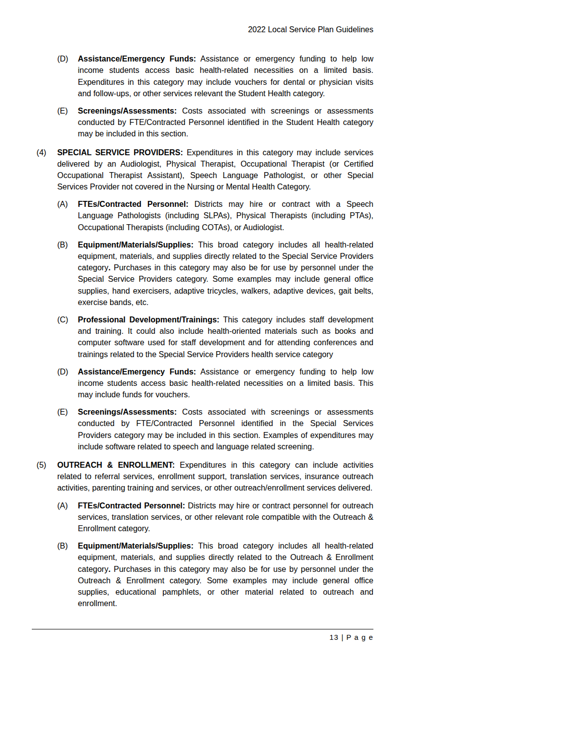2022 Local Service Plan Guidelines
(D) Assistance/Emergency Funds: Assistance or emergency funding to help low income students access basic health-related necessities on a limited basis. Expenditures in this category may include vouchers for dental or physician visits and follow-ups, or other services relevant the Student Health category.
(E) Screenings/Assessments: Costs associated with screenings or assessments conducted by FTE/Contracted Personnel identified in the Student Health category may be included in this section.
(4) SPECIAL SERVICE PROVIDERS: Expenditures in this category may include services delivered by an Audiologist, Physical Therapist, Occupational Therapist (or Certified Occupational Therapist Assistant), Speech Language Pathologist, or other Special Services Provider not covered in the Nursing or Mental Health Category.
(A) FTEs/Contracted Personnel: Districts may hire or contract with a Speech Language Pathologists (including SLPAs), Physical Therapists (including PTAs), Occupational Therapists (including COTAs), or Audiologist.
(B) Equipment/Materials/Supplies: This broad category includes all health-related equipment, materials, and supplies directly related to the Special Service Providers category. Purchases in this category may also be for use by personnel under the Special Service Providers category. Some examples may include general office supplies, hand exercisers, adaptive tricycles, walkers, adaptive devices, gait belts, exercise bands, etc.
(C) Professional Development/Trainings: This category includes staff development and training. It could also include health-oriented materials such as books and computer software used for staff development and for attending conferences and trainings related to the Special Service Providers health service category
(D) Assistance/Emergency Funds: Assistance or emergency funding to help low income students access basic health-related necessities on a limited basis. This may include funds for vouchers.
(E) Screenings/Assessments: Costs associated with screenings or assessments conducted by FTE/Contracted Personnel identified in the Special Services Providers category may be included in this section. Examples of expenditures may include software related to speech and language related screening.
(5) OUTREACH & ENROLLMENT: Expenditures in this category can include activities related to referral services, enrollment support, translation services, insurance outreach activities, parenting training and services, or other outreach/enrollment services delivered.
(A) FTEs/Contracted Personnel: Districts may hire or contract personnel for outreach services, translation services, or other relevant role compatible with the Outreach & Enrollment category.
(B) Equipment/Materials/Supplies: This broad category includes all health-related equipment, materials, and supplies directly related to the Outreach & Enrollment category. Purchases in this category may also be for use by personnel under the Outreach & Enrollment category. Some examples may include general office supplies, educational pamphlets, or other material related to outreach and enrollment.
13 | P a g e